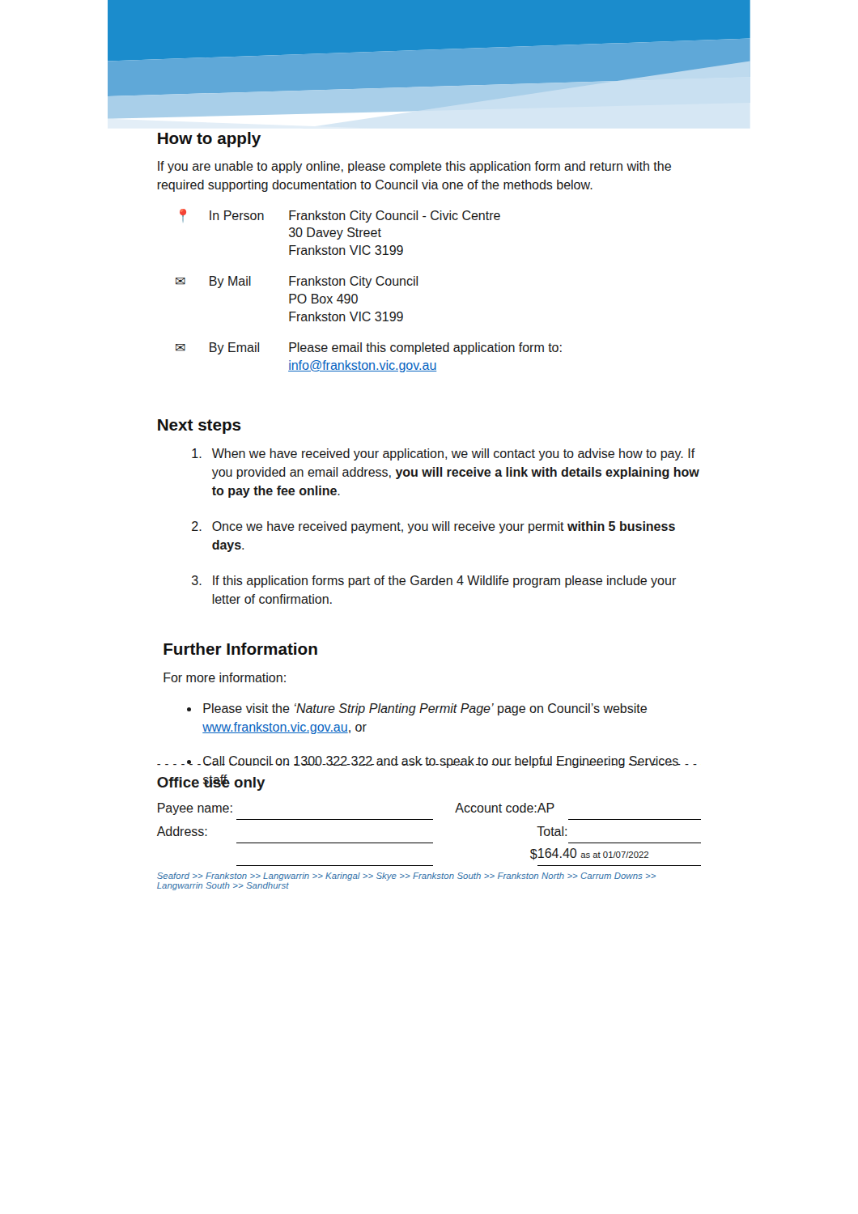How to apply
If you are unable to apply online, please complete this application form and return with the required supporting documentation to Council via one of the methods below.
| 📍 | In Person | Frankston City Council - Civic Centre 30 Davey Street Frankston VIC 3199 |
| ✉ | By Mail | Frankston City Council PO Box 490 Frankston VIC 3199 |
| ✉ | By Email | Please email this completed application form to: info@frankston.vic.gov.au |
Next steps
When we have received your application, we will contact you to advise how to pay. If you provided an email address, you will receive a link with details explaining how to pay the fee online.
Once we have received payment, you will receive your permit within 5 business days.
If this application forms part of the Garden 4 Wildlife program please include your letter of confirmation.
Further Information
For more information:
Please visit the ‘Nature Strip Planting Permit Page’ page on Council’s website www.frankston.vic.gov.au, or
Call Council on 1300 322 322 and ask to speak to our helpful Engineering Services staff.
- - - - - - - - - - - - - - - - - - -- - - - - - - - - - - - - - - - - - - - - - - - - - - - - - - - - - - - - - - - - - - - - - - - - - - - - - - - - - -
Office use only
| Payee name: | | Account code: | AP | |
| Address: | | Total: | |
| | | $ | 164.40 as at 01/07/2022 |
Seaford >> Frankston >> Langwarrin >> Karingal >> Skye >> Frankston South >> Frankston North >> Carrum Downs >> Langwarrin South >> Sandhurst